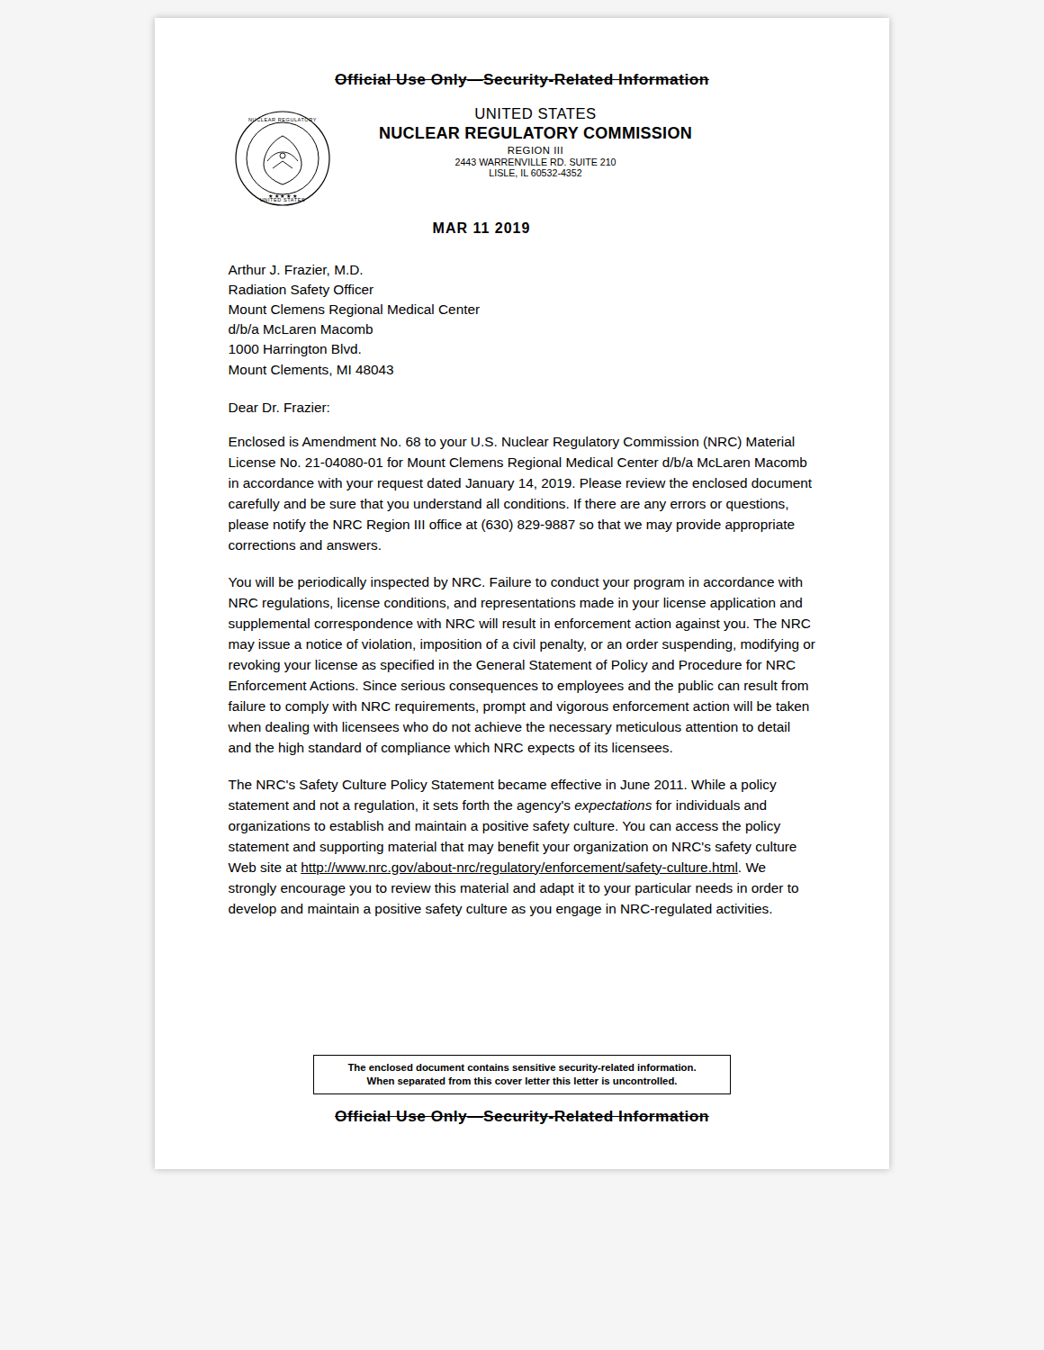Official Use Only—Security-Related Information
NUCLEAR REGULATORY UNITED STATES ★ ★ ★ ★ ★
UNITED STATES
NUCLEAR REGULATORY COMMISSION
REGION III
2443 WARRENVILLE RD. SUITE 210
LISLE, IL 60532-4352
MAR 11 2019
Arthur J. Frazier, M.D.
Radiation Safety Officer
Mount Clemens Regional Medical Center
d/b/a McLaren Macomb
1000 Harrington Blvd.
Mount Clements, MI 48043
Dear Dr. Frazier:
Enclosed is Amendment No. 68 to your U.S. Nuclear Regulatory Commission (NRC) Material License No. 21-04080-01 for Mount Clemens Regional Medical Center d/b/a McLaren Macomb in accordance with your request dated January 14, 2019. Please review the enclosed document carefully and be sure that you understand all conditions. If there are any errors or questions, please notify the NRC Region III office at (630) 829-9887 so that we may provide appropriate corrections and answers.
You will be periodically inspected by NRC. Failure to conduct your program in accordance with NRC regulations, license conditions, and representations made in your license application and supplemental correspondence with NRC will result in enforcement action against you. The NRC may issue a notice of violation, imposition of a civil penalty, or an order suspending, modifying or revoking your license as specified in the General Statement of Policy and Procedure for NRC Enforcement Actions. Since serious consequences to employees and the public can result from failure to comply with NRC requirements, prompt and vigorous enforcement action will be taken when dealing with licensees who do not achieve the necessary meticulous attention to detail and the high standard of compliance which NRC expects of its licensees.
The NRC's Safety Culture Policy Statement became effective in June 2011. While a policy statement and not a regulation, it sets forth the agency's expectations for individuals and organizations to establish and maintain a positive safety culture. You can access the policy statement and supporting material that may benefit your organization on NRC's safety culture Web site at http://www.nrc.gov/about-nrc/regulatory/enforcement/safety-culture.html. We strongly encourage you to review this material and adapt it to your particular needs in order to develop and maintain a positive safety culture as you engage in NRC-regulated activities.
The enclosed document contains sensitive security-related information.
When separated from this cover letter this letter is uncontrolled.
Official Use Only—Security-Related Information